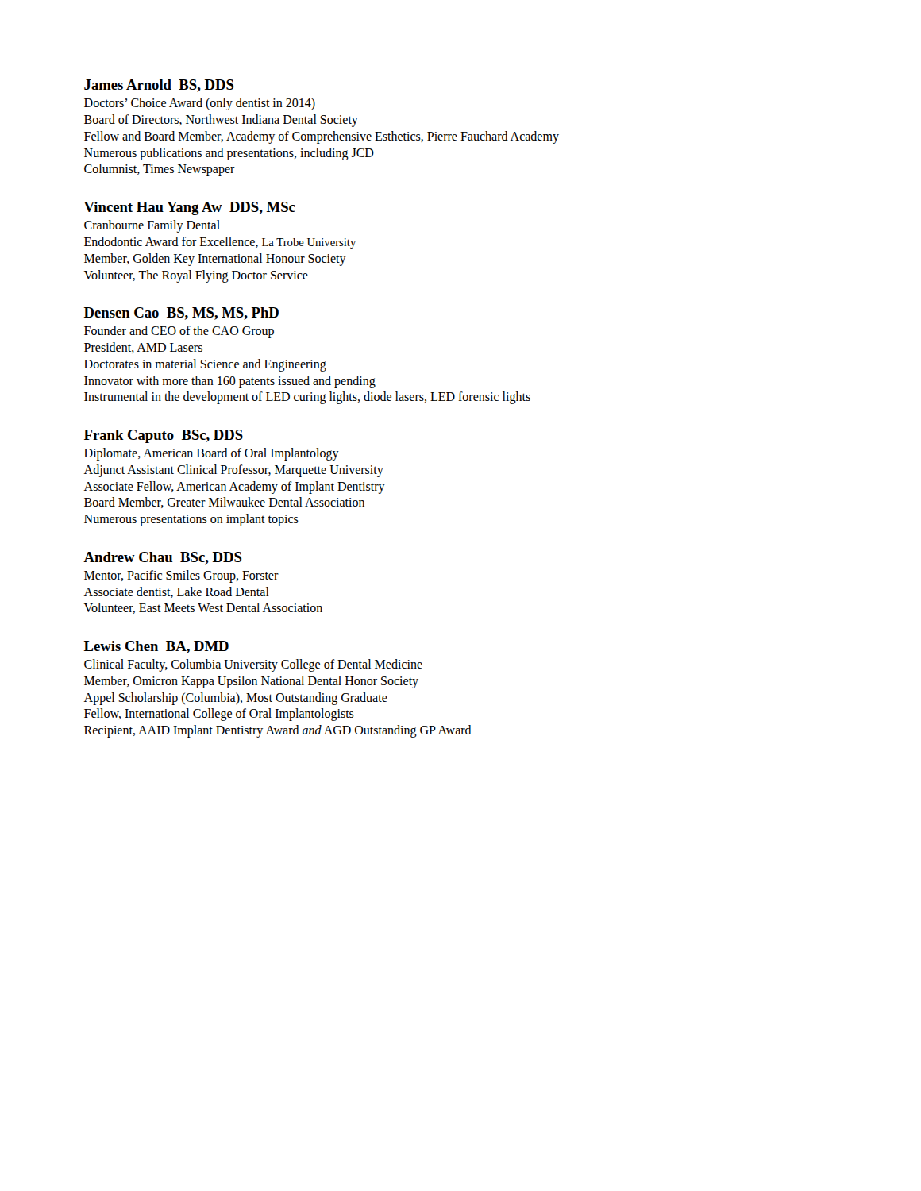James Arnold BS, DDS
Doctors’ Choice Award (only dentist in 2014)
Board of Directors, Northwest Indiana Dental Society
Fellow and Board Member, Academy of Comprehensive Esthetics, Pierre Fauchard Academy
Numerous publications and presentations, including JCD
Columnist, Times Newspaper
Vincent Hau Yang Aw DDS, MSc
Cranbourne Family Dental
Endodontic Award for Excellence, La Trobe University
Member, Golden Key International Honour Society
Volunteer, The Royal Flying Doctor Service
Densen Cao BS, MS, MS, PhD
Founder and CEO of the CAO Group
President, AMD Lasers
Doctorates in material Science and Engineering
Innovator with more than 160 patents issued and pending
Instrumental in the development of LED curing lights, diode lasers, LED forensic lights
Frank Caputo BSc, DDS
Diplomate, American Board of Oral Implantology
Adjunct Assistant Clinical Professor, Marquette University
Associate Fellow, American Academy of Implant Dentistry
Board Member, Greater Milwaukee Dental Association
Numerous presentations on implant topics
Andrew Chau BSc, DDS
Mentor, Pacific Smiles Group, Forster
Associate dentist, Lake Road Dental
Volunteer, East Meets West Dental Association
Lewis Chen BA, DMD
Clinical Faculty, Columbia University College of Dental Medicine
Member, Omicron Kappa Upsilon National Dental Honor Society
Appel Scholarship (Columbia), Most Outstanding Graduate
Fellow, International College of Oral Implantologists
Recipient, AAID Implant Dentistry Award and AGD Outstanding GP Award